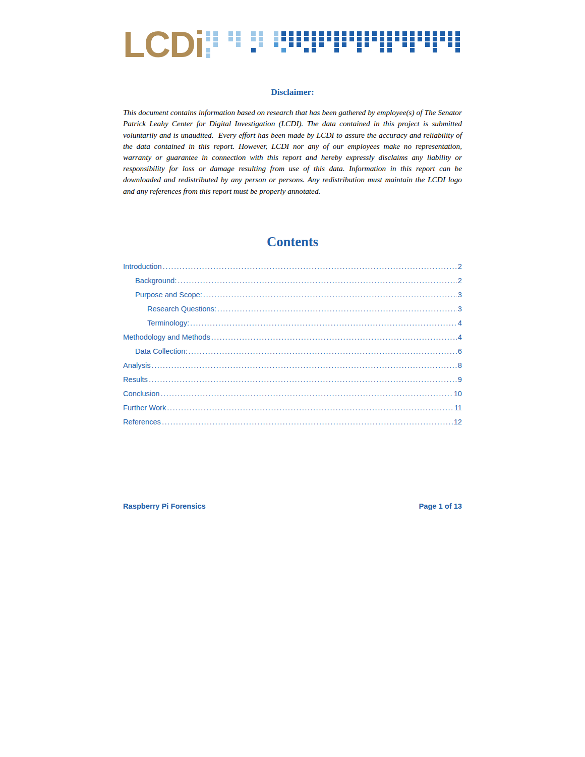LCDi
Disclaimer:
This document contains information based on research that has been gathered by employee(s) of The Senator Patrick Leahy Center for Digital Investigation (LCDI). The data contained in this project is submitted voluntarily and is unaudited. Every effort has been made by LCDI to assure the accuracy and reliability of the data contained in this report. However, LCDI nor any of our employees make no representation, warranty or guarantee in connection with this report and hereby expressly disclaims any liability or responsibility for loss or damage resulting from use of this data. Information in this report can be downloaded and redistributed by any person or persons. Any redistribution must maintain the LCDI logo and any references from this report must be properly annotated.
Contents
Introduction........................................................................................................................................................... 2
Background:................................................................................................................................................. 2
Purpose and Scope:..................................................................................................................................... 3
Research Questions:.............................................................................................................................. 3
Terminology:......................................................................................................................................... 4
Methodology and Methods................................................................................................................................. 4
Data Collection:.......................................................................................................................................... 6
Analysis.................................................................................................................................................................. 8
Results.................................................................................................................................................................... 9
Conclusion............................................................................................................................................................. 10
Further Work......................................................................................................................................................... 11
References............................................................................................................................................................. 12
Raspberry Pi Forensics Page 1 of 13